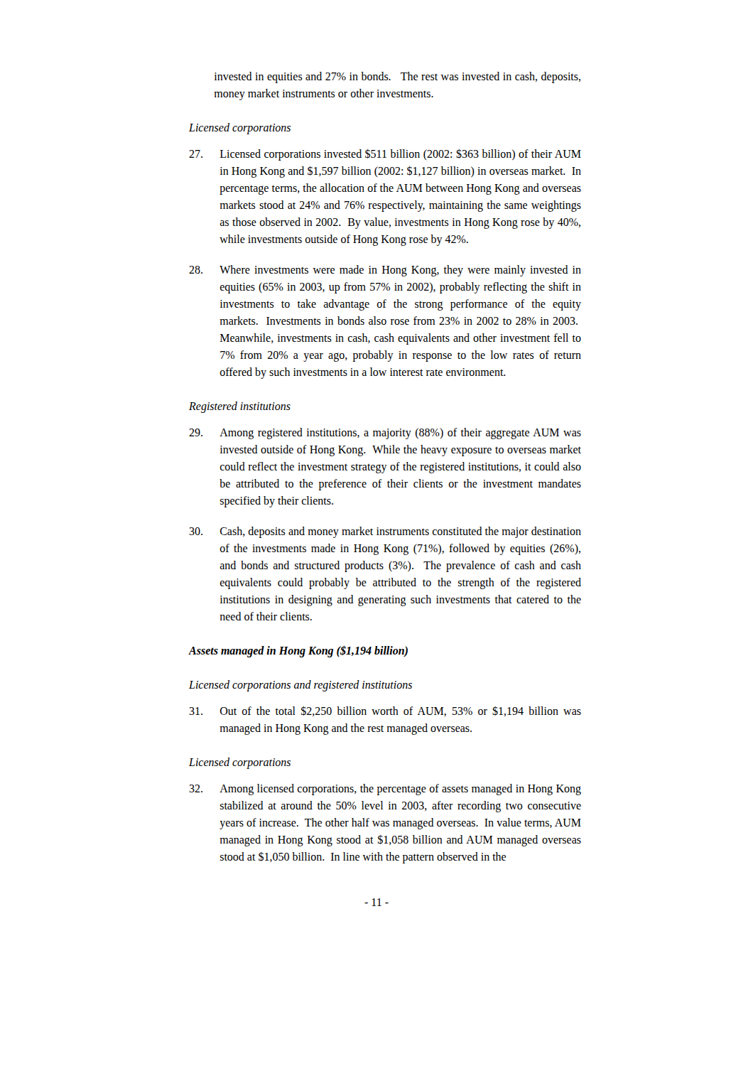invested in equities and 27% in bonds. The rest was invested in cash, deposits, money market instruments or other investments.
Licensed corporations
27.
Licensed corporations invested $511 billion (2002: $363 billion) of their AUM in Hong Kong and $1,597 billion (2002: $1,127 billion) in overseas market. In percentage terms, the allocation of the AUM between Hong Kong and overseas markets stood at 24% and 76% respectively, maintaining the same weightings as those observed in 2002. By value, investments in Hong Kong rose by 40%, while investments outside of Hong Kong rose by 42%.
28.
Where investments were made in Hong Kong, they were mainly invested in equities (65% in 2003, up from 57% in 2002), probably reflecting the shift in investments to take advantage of the strong performance of the equity markets. Investments in bonds also rose from 23% in 2002 to 28% in 2003. Meanwhile, investments in cash, cash equivalents and other investment fell to 7% from 20% a year ago, probably in response to the low rates of return offered by such investments in a low interest rate environment.
Registered institutions
29.
Among registered institutions, a majority (88%) of their aggregate AUM was invested outside of Hong Kong. While the heavy exposure to overseas market could reflect the investment strategy of the registered institutions, it could also be attributed to the preference of their clients or the investment mandates specified by their clients.
30.
Cash, deposits and money market instruments constituted the major destination of the investments made in Hong Kong (71%), followed by equities (26%), and bonds and structured products (3%). The prevalence of cash and cash equivalents could probably be attributed to the strength of the registered institutions in designing and generating such investments that catered to the need of their clients.
Assets managed in Hong Kong ($1,194 billion)
Licensed corporations and registered institutions
31.
Out of the total $2,250 billion worth of AUM, 53% or $1,194 billion was managed in Hong Kong and the rest managed overseas.
Licensed corporations
32.
Among licensed corporations, the percentage of assets managed in Hong Kong stabilized at around the 50% level in 2003, after recording two consecutive years of increase. The other half was managed overseas. In value terms, AUM managed in Hong Kong stood at $1,058 billion and AUM managed overseas stood at $1,050 billion. In line with the pattern observed in the
- 11 -